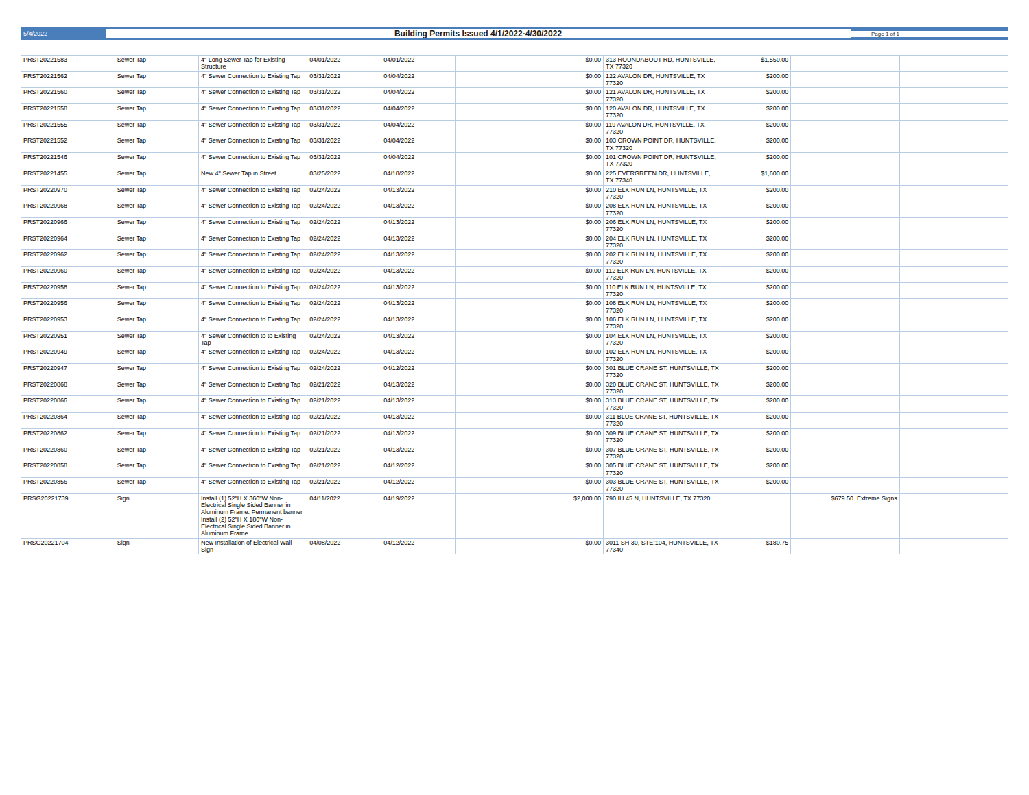5/4/2022
Building Permits Issued 4/1/2022-4/30/2022
Page 1 of 1
| PRST20221583 | Sewer Tap | 4" Long Sewer Tap for Existing Structure | 04/01/2022 | 04/01/2022 | | $0.00 | 313 ROUNDABOUT RD, HUNTSVILLE, TX 77320 | $1,550.00 | | |
| PRST20221562 | Sewer Tap | 4" Sewer Connection to Existing Tap | 03/31/2022 | 04/04/2022 | | $0.00 | 122 AVALON DR, HUNTSVILLE, TX 77320 | $200.00 | | |
| PRST20221560 | Sewer Tap | 4" Sewer Connection to Existing Tap | 03/31/2022 | 04/04/2022 | | $0.00 | 121 AVALON DR, HUNTSVILLE, TX 77320 | $200.00 | | |
| PRST20221558 | Sewer Tap | 4" Sewer Connection to Existing Tap | 03/31/2022 | 04/04/2022 | | $0.00 | 120 AVALON DR, HUNTSVILLE, TX 77320 | $200.00 | | |
| PRST20221555 | Sewer Tap | 4" Sewer Connection to Existing Tap | 03/31/2022 | 04/04/2022 | | $0.00 | 119 AVALON DR, HUNTSVILLE, TX 77320 | $200.00 | | |
| PRST20221552 | Sewer Tap | 4" Sewer Connection to Existing Tap | 03/31/2022 | 04/04/2022 | | $0.00 | 103 CROWN POINT DR, HUNTSVILLE, TX 77320 | $200.00 | | |
| PRST20221546 | Sewer Tap | 4" Sewer Connection to Existing Tap | 03/31/2022 | 04/04/2022 | | $0.00 | 101 CROWN POINT DR, HUNTSVILLE, TX 77320 | $200.00 | | |
| PRST20221455 | Sewer Tap | New 4" Sewer Tap in Street | 03/25/2022 | 04/18/2022 | | $0.00 | 225 EVERGREEN DR, HUNTSVILLE, TX 77340 | $1,600.00 | | |
| PRST20220970 | Sewer Tap | 4" Sewer Connection to Existing Tap | 02/24/2022 | 04/13/2022 | | $0.00 | 210 ELK RUN LN, HUNTSVILLE, TX 77320 | $200.00 | | |
| PRST20220968 | Sewer Tap | 4" Sewer Connection to Existing Tap | 02/24/2022 | 04/13/2022 | | $0.00 | 208 ELK RUN LN, HUNTSVILLE, TX 77320 | $200.00 | | |
| PRST20220966 | Sewer Tap | 4" Sewer Connection to Existing Tap | 02/24/2022 | 04/13/2022 | | $0.00 | 206 ELK RUN LN, HUNTSVILLE, TX 77320 | $200.00 | | |
| PRST20220964 | Sewer Tap | 4" Sewer Connection to Existing Tap | 02/24/2022 | 04/13/2022 | | $0.00 | 204 ELK RUN LN, HUNTSVILLE, TX 77320 | $200.00 | | |
| PRST20220962 | Sewer Tap | 4" Sewer Connection to Existing Tap | 02/24/2022 | 04/13/2022 | | $0.00 | 202 ELK RUN LN, HUNTSVILLE, TX 77320 | $200.00 | | |
| PRST20220960 | Sewer Tap | 4" Sewer Connection to Existing Tap | 02/24/2022 | 04/13/2022 | | $0.00 | 112 ELK RUN LN, HUNTSVILLE, TX 77320 | $200.00 | | |
| PRST20220958 | Sewer Tap | 4" Sewer Connection to Existing Tap | 02/24/2022 | 04/13/2022 | | $0.00 | 110 ELK RUN LN, HUNTSVILLE, TX 77320 | $200.00 | | |
| PRST20220956 | Sewer Tap | 4" Sewer Connection to Existing Tap | 02/24/2022 | 04/13/2022 | | $0.00 | 108 ELK RUN LN, HUNTSVILLE, TX 77320 | $200.00 | | |
| PRST20220953 | Sewer Tap | 4" Sewer Connection to Existing Tap | 02/24/2022 | 04/13/2022 | | $0.00 | 106 ELK RUN LN, HUNTSVILLE, TX 77320 | $200.00 | | |
| PRST20220951 | Sewer Tap | 4" Sewer Connection to to Existing Tap | 02/24/2022 | 04/13/2022 | | $0.00 | 104 ELK RUN LN, HUNTSVILLE, TX 77320 | $200.00 | | |
| PRST20220949 | Sewer Tap | 4" Sewer Connection to Existing Tap | 02/24/2022 | 04/13/2022 | | $0.00 | 102 ELK RUN LN, HUNTSVILLE, TX 77320 | $200.00 | | |
| PRST20220947 | Sewer Tap | 4" Sewer Connection to Existing Tap | 02/24/2022 | 04/12/2022 | | $0.00 | 301 BLUE CRANE ST, HUNTSVILLE, TX 77320 | $200.00 | | |
| PRST20220868 | Sewer Tap | 4" Sewer Connection to Existing Tap | 02/21/2022 | 04/13/2022 | | $0.00 | 320 BLUE CRANE ST, HUNTSVILLE, TX 77320 | $200.00 | | |
| PRST20220866 | Sewer Tap | 4" Sewer Connection to Existing Tap | 02/21/2022 | 04/13/2022 | | $0.00 | 313 BLUE CRANE ST, HUNTSVILLE, TX 77320 | $200.00 | | |
| PRST20220864 | Sewer Tap | 4" Sewer Connection to Existing Tap | 02/21/2022 | 04/13/2022 | | $0.00 | 311 BLUE CRANE ST, HUNTSVILLE, TX 77320 | $200.00 | | |
| PRST20220862 | Sewer Tap | 4" Sewer Connection to Existing Tap | 02/21/2022 | 04/13/2022 | | $0.00 | 309 BLUE CRANE ST, HUNTSVILLE, TX 77320 | $200.00 | | |
| PRST20220860 | Sewer Tap | 4" Sewer Connection to Existing Tap | 02/21/2022 | 04/13/2022 | | $0.00 | 307 BLUE CRANE ST, HUNTSVILLE, TX 77320 | $200.00 | | |
| PRST20220858 | Sewer Tap | 4" Sewer Connection to Existing Tap | 02/21/2022 | 04/12/2022 | | $0.00 | 305 BLUE CRANE ST, HUNTSVILLE, TX 77320 | $200.00 | | |
| PRST20220856 | Sewer Tap | 4" Sewer Connection to Existing Tap | 02/21/2022 | 04/12/2022 | | $0.00 | 303 BLUE CRANE ST, HUNTSVILLE, TX 77320 | $200.00 | | |
| PRSG20221739 | Sign | Install (1) 52"H X 360"W Non-Electrical Single Sided Banner in Aluminum Frame. Permanent banner Install (2) 52"H X 180"W Non-Electrical Single Sided Banner in Aluminum Frame | 04/11/2022 | 04/19/2022 | | $2,000.00 | 790 IH 45 N, HUNTSVILLE, TX 77320 | | $679.50 Extreme Signs | |
| PRSG20221704 | Sign | New Installation of Electrical Wall Sign | 04/08/2022 | 04/12/2022 | | $0.00 | 3011 SH 30, STE:104, HUNTSVILLE, TX 77340 | $180.75 | | |